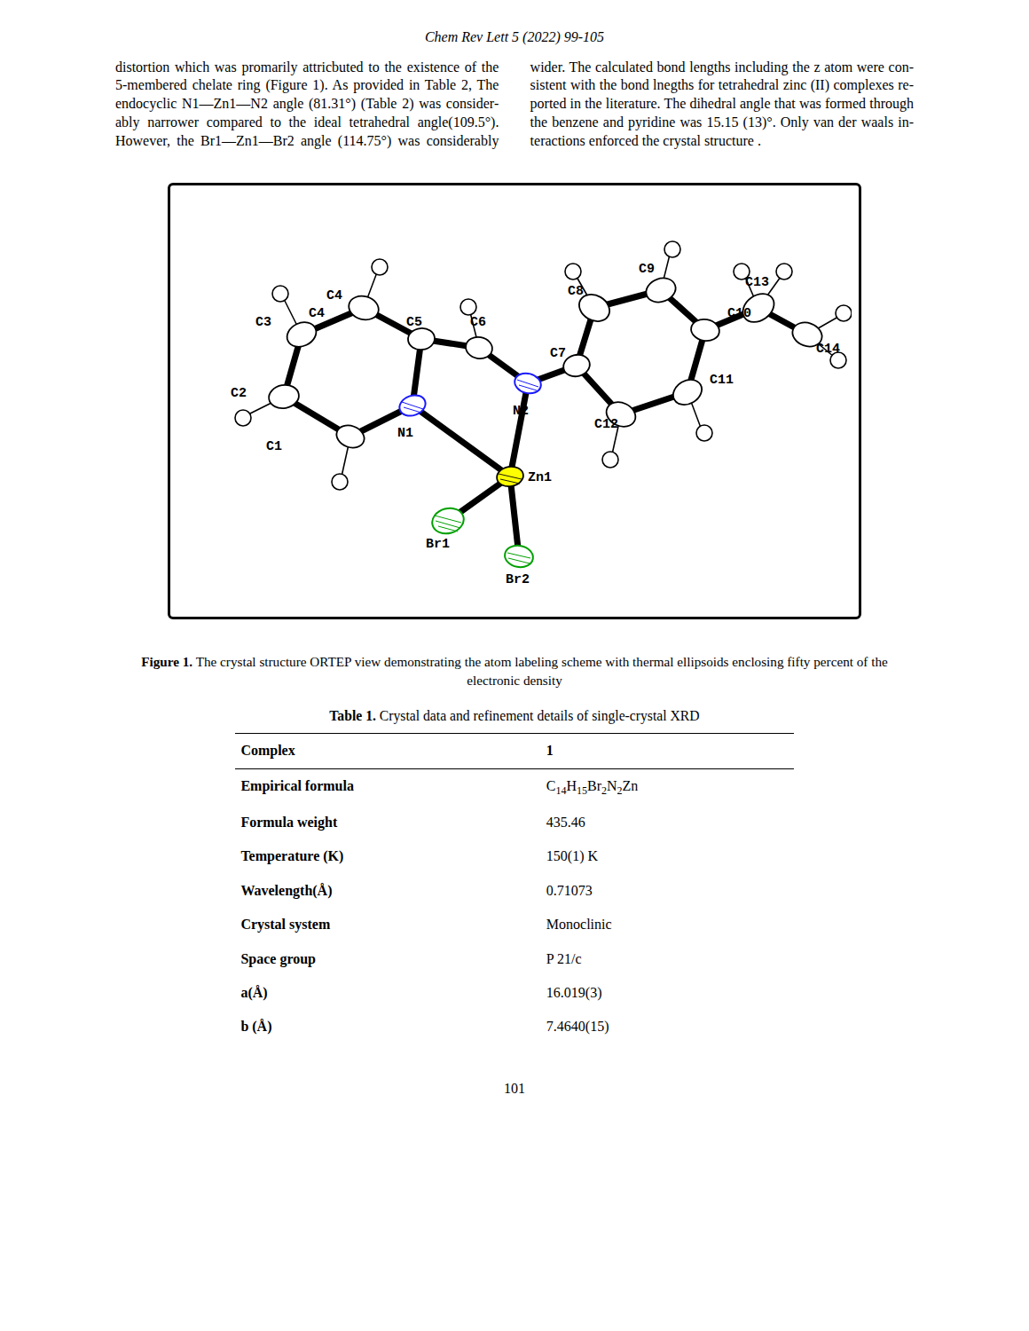Chem Rev Lett 5 (2022) 99-105
distortion which was promarily attricbuted to the existence of the 5-membered chelate ring (Figure 1). As provided in Table 2, The endocyclic N1—Zn1—N2 angle (81.31°) (Table 2) was considerably narrower compared to the ideal tetrahedral angle(109.5°). However, the Br1—Zn1—Br2 angle (114.75°) was considerably wider. The calculated bond lengths including the z atom were consistent with the bond lnegths for tetrahedral zinc (II) complexes reported in the literature. The dihedral angle that was formed through the benzene and pyridine was 15.15 (13)°. Only van der waals interactions enforced the crystal structure .
C4 C4 C3 C2 C1 C5 C6 C7 C8 C9 C10 C11 C12 C13 C14 N1 N2 Zn1 Br1 Br2
Figure 1. The crystal structure ORTEP view demonstrating the atom labeling scheme with thermal ellipsoids enclosing fifty percent of the electronic density
Table 1. Crystal data and refinement details of single-crystal XRD
| Complex | 1 |
| --- | --- |
| Empirical formula | C 14 H 15 Br 2 N 2 Zn |
| Formula weight | 435.46 |
| Temperature (K) | 150(1) K |
| Wavelength(Å) | 0.71073 |
| Crystal system | Monoclinic |
| Space group | P 21/c |
| a(Å) | 16.019(3) |
| b (Å) | 7.4640(15) |
101